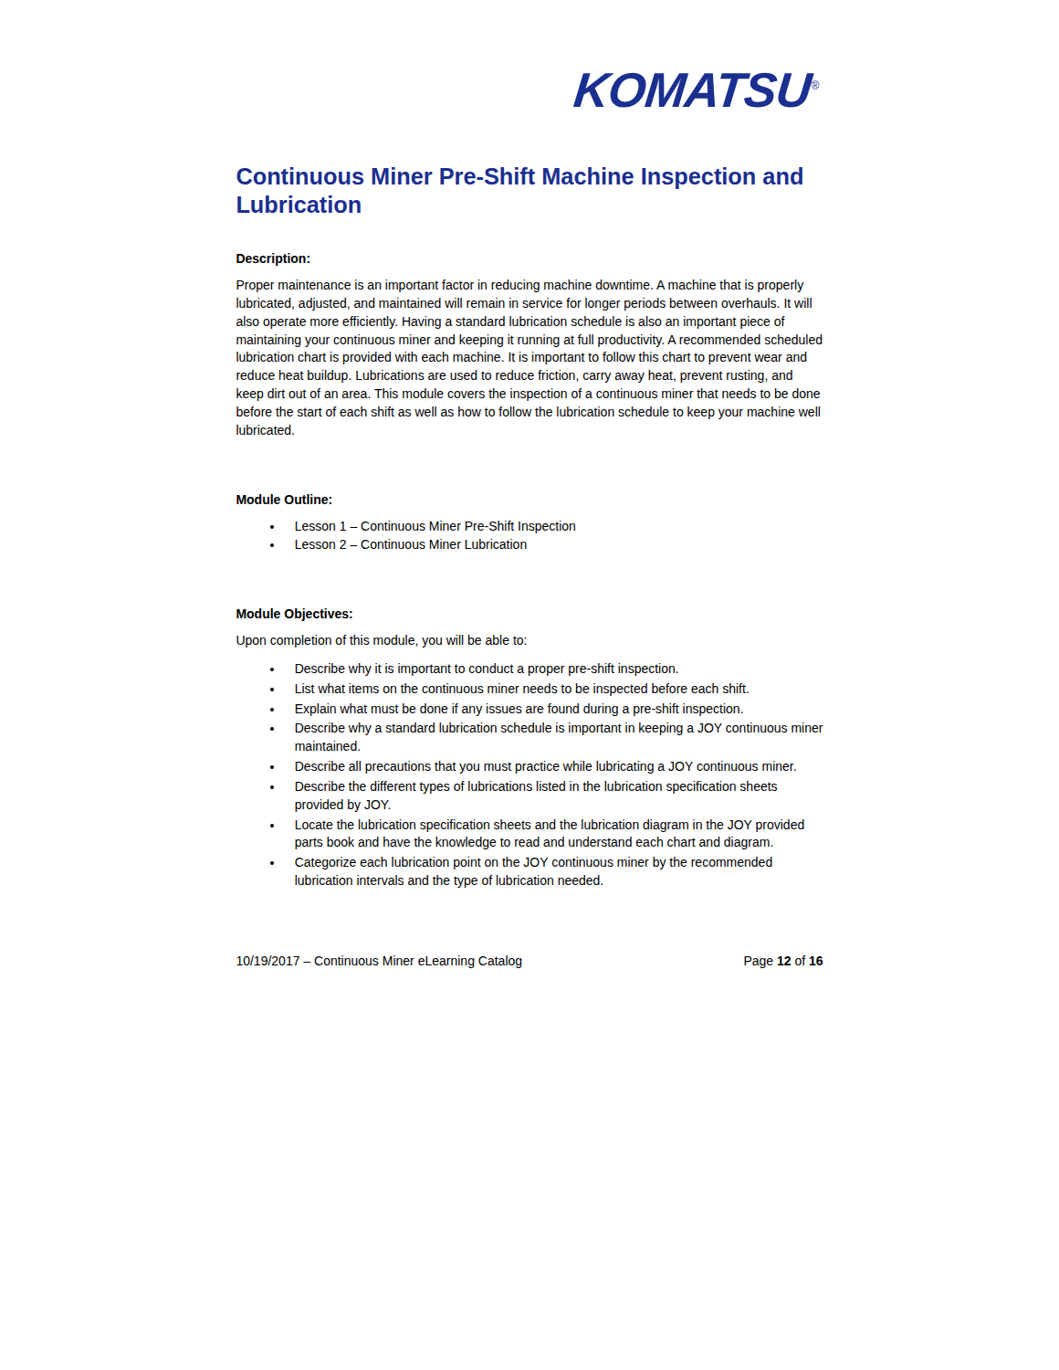KOMATSU®
Continuous Miner Pre-Shift Machine Inspection and Lubrication
Description:
Proper maintenance is an important factor in reducing machine downtime. A machine that is properly lubricated, adjusted, and maintained will remain in service for longer periods between overhauls. It will also operate more efficiently. Having a standard lubrication schedule is also an important piece of maintaining your continuous miner and keeping it running at full productivity. A recommended scheduled lubrication chart is provided with each machine. It is important to follow this chart to prevent wear and reduce heat buildup. Lubrications are used to reduce friction, carry away heat, prevent rusting, and keep dirt out of an area. This module covers the inspection of a continuous miner that needs to be done before the start of each shift as well as how to follow the lubrication schedule to keep your machine well lubricated.
Module Outline:
Lesson 1 – Continuous Miner Pre-Shift Inspection
Lesson 2 – Continuous Miner Lubrication
Module Objectives:
Upon completion of this module, you will be able to:
Describe why it is important to conduct a proper pre-shift inspection.
List what items on the continuous miner needs to be inspected before each shift.
Explain what must be done if any issues are found during a pre-shift inspection.
Describe why a standard lubrication schedule is important in keeping a JOY continuous miner maintained.
Describe all precautions that you must practice while lubricating a JOY continuous miner.
Describe the different types of lubrications listed in the lubrication specification sheets provided by JOY.
Locate the lubrication specification sheets and the lubrication diagram in the JOY provided parts book and have the knowledge to read and understand each chart and diagram.
Categorize each lubrication point on the JOY continuous miner by the recommended lubrication intervals and the type of lubrication needed.
10/19/2017 – Continuous Miner eLearning Catalog
Page 12 of 16